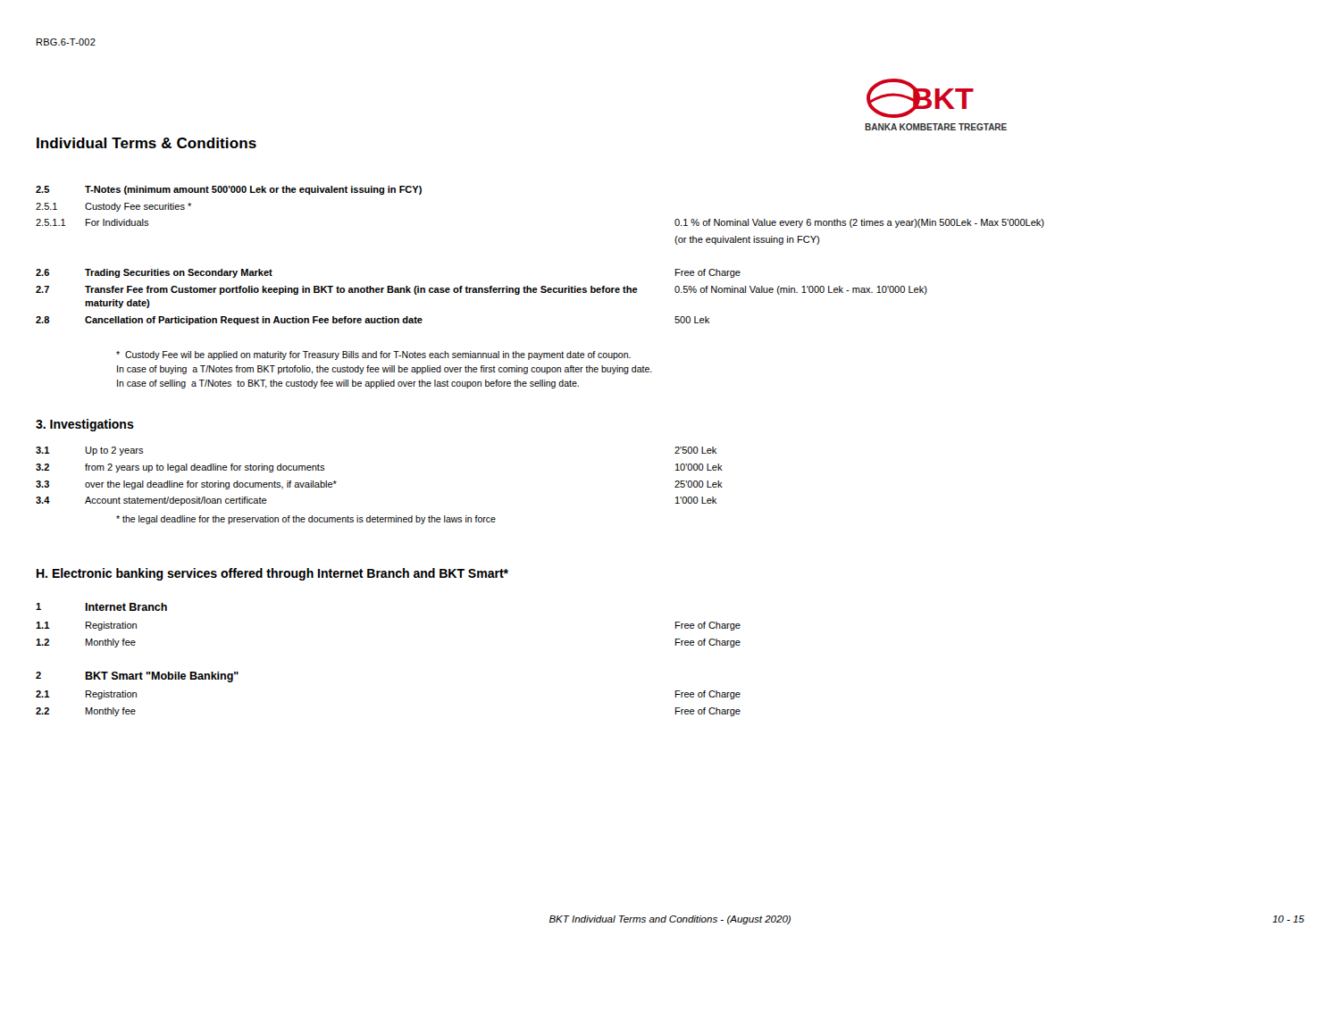RBG.6-T-002
Individual Terms & Conditions
| 2.5 | T-Notes (minimum amount 500'000 Lek or the equivalent issuing in FCY) | |
| 2.5.1 | Custody Fee securities * | |
| 2.5.1.1 | For Individuals | 0.1 % of Nominal Value every 6 months (2 times a year)(Min 500Lek - Max 5'000Lek) |
| | | (or the equivalent issuing in FCY) |
| 2.6 | Trading Securities on Secondary Market | Free of Charge |
| 2.7 | Transfer Fee from Customer portfolio keeping in BKT to another Bank (in case of transferring the Securities before the maturity date) | 0.5% of Nominal Value (min. 1'000 Lek - max. 10'000 Lek) |
| 2.8 | Cancellation of Participation Request in Auction Fee before auction date | 500 Lek |
* Custody Fee wil be applied on maturity for Treasury Bills and for T-Notes each semiannual in the payment date of coupon.
In case of buying a T/Notes from BKT prtofolio, the custody fee will be applied over the first coming coupon after the buying date.
In case of selling a T/Notes to BKT, the custody fee will be applied over the last coupon before the selling date.
3. Investigations
| 3.1 | Up to 2 years | 2'500 Lek |
| 3.2 | from 2 years up to legal deadline for storing documents | 10'000 Lek |
| 3.3 | over the legal deadline for storing documents, if available* | 25'000 Lek |
| 3.4 | Account statement/deposit/loan certificate | 1'000 Lek |
* the legal deadline for the preservation of the documents is determined by the laws in force
H. Electronic banking services offered through Internet Branch and BKT Smart*
| 1 | Internet Branch | |
| 1.1 | Registration | Free of Charge |
| 1.2 | Monthly fee | Free of Charge |
| 2 | BKT Smart "Mobile Banking" | |
| 2.1 | Registration | Free of Charge |
| 2.2 | Monthly fee | Free of Charge |
BKT Individual Terms and Conditions - (August 2020) 10 - 15